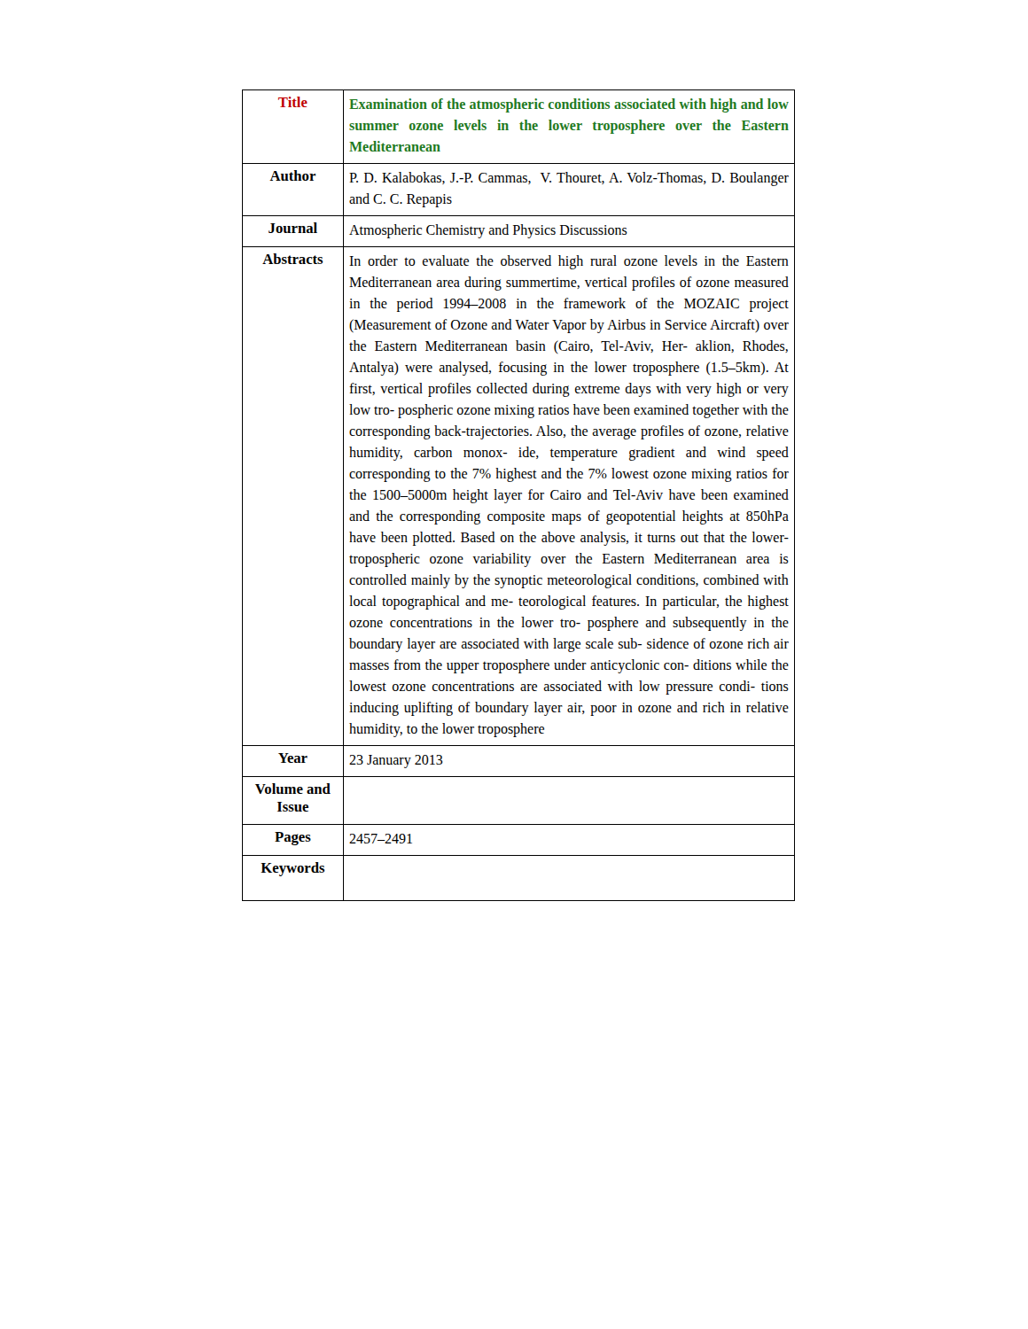| Title | Examination of the atmospheric conditions associated with high and low summer ozone levels in the lower troposphere over the Eastern Mediterranean |
| Author | P. D. Kalabokas, J.-P. Cammas, V. Thouret, A. Volz-Thomas, D. Boulanger and C. C. Repapis |
| Journal | Atmospheric Chemistry and Physics Discussions |
| Abstracts | In order to evaluate the observed high rural ozone levels in the Eastern Mediterranean area during summertime, vertical profiles of ozone measured in the period 1994–2008 in the framework of the MOZAIC project (Measurement of Ozone and Water Vapor by Airbus in Service Aircraft) over the Eastern Mediterranean basin (Cairo, Tel-Aviv, Her- aklion, Rhodes, Antalya) were analysed, focusing in the lower troposphere (1.5–5km). At first, vertical profiles collected during extreme days with very high or very low tro- pospheric ozone mixing ratios have been examined together with the corresponding back-trajectories. Also, the average profiles of ozone, relative humidity, carbon monox- ide, temperature gradient and wind speed corresponding to the 7% highest and the 7% lowest ozone mixing ratios for the 1500–5000m height layer for Cairo and Tel-Aviv have been examined and the corresponding composite maps of geopotential heights at 850hPa have been plotted. Based on the above analysis, it turns out that the lower- tropospheric ozone variability over the Eastern Mediterranean area is controlled mainly by the synoptic meteorological conditions, combined with local topographical and me- teorological features. In particular, the highest ozone concentrations in the lower tro- posphere and subsequently in the boundary layer are associated with large scale sub- sidence of ozone rich air masses from the upper troposphere under anticyclonic con- ditions while the lowest ozone concentrations are associated with low pressure condi- tions inducing uplifting of boundary layer air, poor in ozone and rich in relative humidity, to the lower troposphere |
| Year | 23 January 2013 |
| Volume and Issue | |
| Pages | 2457–2491 |
| Keywords | |